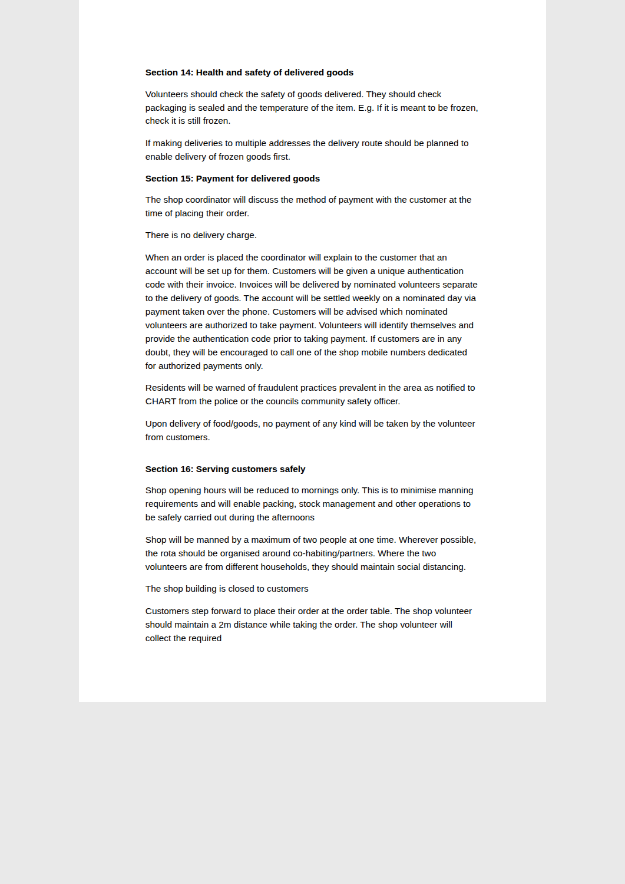Section 14: Health and safety of delivered goods
Volunteers should check the safety of goods delivered. They should check packaging is sealed and the temperature of the item. E.g. If it is meant to be frozen, check it is still frozen.
If making deliveries to multiple addresses the delivery route should be planned to enable delivery of frozen goods first.
Section 15: Payment for delivered goods
The shop coordinator will discuss the method of payment with the customer at the time of placing their order.
There is no delivery charge.
When an order is placed the coordinator will explain to the customer that an account will be set up for them. Customers will be given a unique authentication code with their invoice. Invoices will be delivered by nominated volunteers separate to the delivery of goods. The account will be settled weekly on a nominated day via payment taken over the phone. Customers will be advised which nominated volunteers are authorized to take payment. Volunteers will identify themselves and provide the authentication code prior to taking payment. If customers are in any doubt, they will be encouraged to call one of the shop mobile numbers dedicated for authorized payments only.
Residents will be warned of fraudulent practices prevalent in the area as notified to CHART from the police or the councils community safety officer.
Upon delivery of food/goods, no payment of any kind will be taken by the volunteer from customers.
Section 16: Serving customers safely
Shop opening hours will be reduced to mornings only. This is to minimise manning requirements and will enable packing, stock management and other operations to be safely carried out during the afternoons
Shop will be manned by a maximum of two people at one time. Wherever possible, the rota should be organised around co-habiting/partners. Where the two volunteers are from different households, they should maintain social distancing.
The shop building is closed to customers
Customers step forward to place their order at the order table. The shop volunteer should maintain a 2m distance while taking the order. The shop volunteer will collect the required